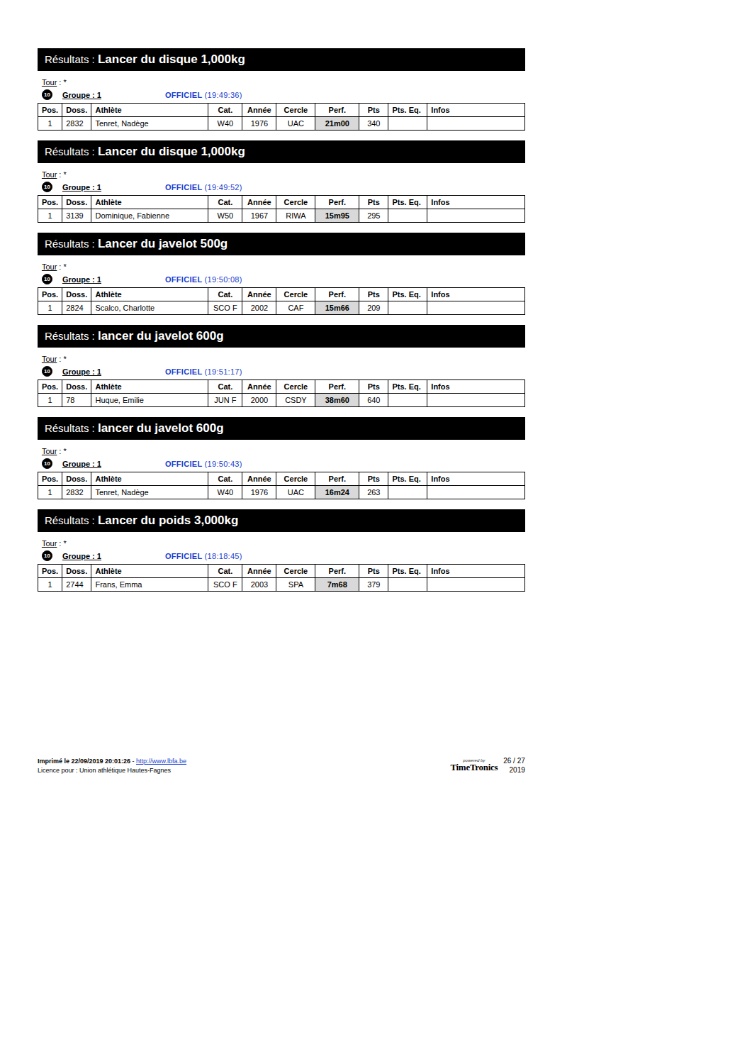Résultats : Lancer du disque 1,000kg
Tour : *
10 Groupe : 1 OFFICIEL (19:49:36)
| Pos. | Doss. | Athlète | Cat. | Année | Cercle | Perf. | Pts | Pts. Eq. | Infos |
| --- | --- | --- | --- | --- | --- | --- | --- | --- | --- |
| 1 | 2832 | Tenret, Nadège | W40 | 1976 | UAC | 21m00 | 340 | | |
Résultats : Lancer du disque 1,000kg
Tour : *
10 Groupe : 1 OFFICIEL (19:49:52)
| Pos. | Doss. | Athlète | Cat. | Année | Cercle | Perf. | Pts | Pts. Eq. | Infos |
| --- | --- | --- | --- | --- | --- | --- | --- | --- | --- |
| 1 | 3139 | Dominique, Fabienne | W50 | 1967 | RIWA | 15m95 | 295 | | |
Résultats : Lancer du javelot 500g
Tour : *
10 Groupe : 1 OFFICIEL (19:50:08)
| Pos. | Doss. | Athlète | Cat. | Année | Cercle | Perf. | Pts | Pts. Eq. | Infos |
| --- | --- | --- | --- | --- | --- | --- | --- | --- | --- |
| 1 | 2824 | Scalco, Charlotte | SCO F | 2002 | CAF | 15m66 | 209 | | |
Résultats : lancer du javelot 600g
Tour : *
10 Groupe : 1 OFFICIEL (19:51:17)
| Pos. | Doss. | Athlète | Cat. | Année | Cercle | Perf. | Pts | Pts. Eq. | Infos |
| --- | --- | --- | --- | --- | --- | --- | --- | --- | --- |
| 1 | 78 | Huque, Emilie | JUN F | 2000 | CSDY | 38m60 | 640 | | |
Résultats : lancer du javelot 600g
Tour : *
10 Groupe : 1 OFFICIEL (19:50:43)
| Pos. | Doss. | Athlète | Cat. | Année | Cercle | Perf. | Pts | Pts. Eq. | Infos |
| --- | --- | --- | --- | --- | --- | --- | --- | --- | --- |
| 1 | 2832 | Tenret, Nadège | W40 | 1976 | UAC | 16m24 | 263 | | |
Résultats : Lancer du poids 3,000kg
Tour : *
10 Groupe : 1 OFFICIEL (18:18:45)
| Pos. | Doss. | Athlète | Cat. | Année | Cercle | Perf. | Pts | Pts. Eq. | Infos |
| --- | --- | --- | --- | --- | --- | --- | --- | --- | --- |
| 1 | 2744 | Frans, Emma | SCO F | 2003 | SPA | 7m68 | 379 | | |
Imprimé le 22/09/2019 20:01:26 - http://www.lbfa.be
Licence pour : Union athlétique Hautes-Fagnes
powered by
Time Tronics
26 / 27
2019